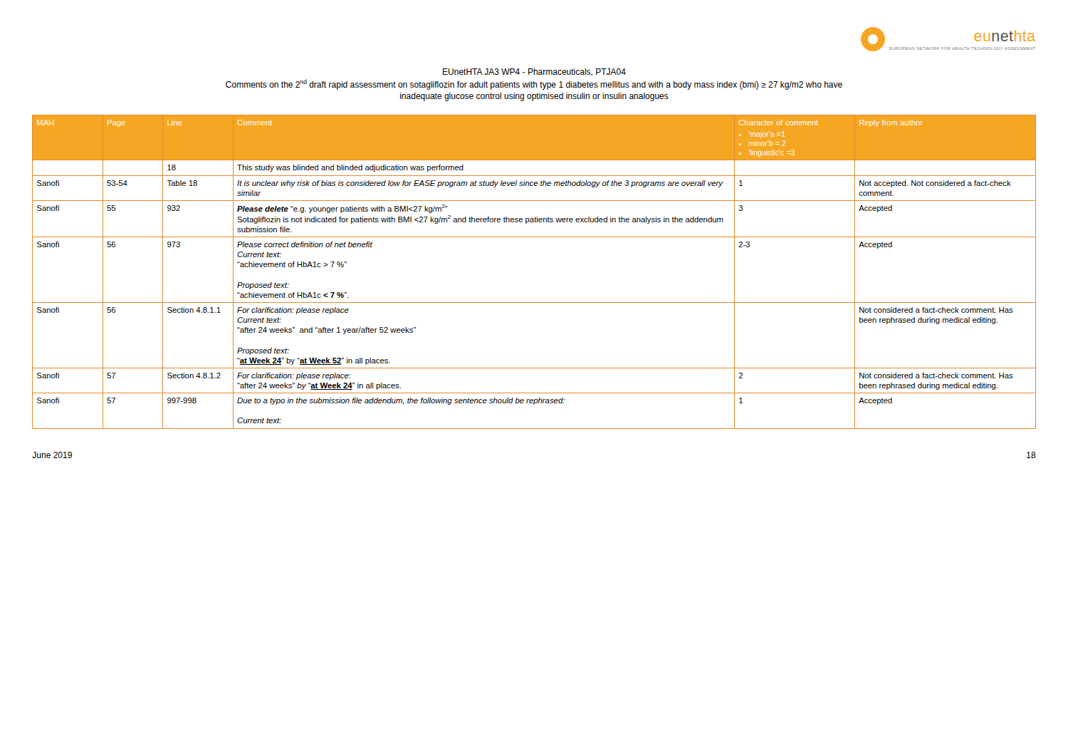eu net hta EUROPEAN NETWORK FOR HEALTH TECHNOLOGY ASSESSMENT
EUnetHTA JA3 WP4 - Pharmaceuticals, PTJA04
Comments on the 2nd draft rapid assessment on sotagliflozin for adult patients with type 1 diabetes mellitus and with a body mass index (bmi) ≥ 27 kg/m2 who have
inadequate glucose control using optimised insulin or insulin analogues
| MAH | Page | Line | Comment | Character of comment 'major'a =1 minor'b = 2 'linguistic'c =3 | Reply from author |
| --- | --- | --- | --- | --- | --- |
| | | 18 | This study was blinded and blinded adjudication was performed | | |
| Sanofi | 53-54 | Table 18 | It is unclear why risk of bias is considered low for EASE program at study level since the methodology of the 3 programs are overall very similar | 1 | Not accepted. Not considered a fact-check comment. |
| Sanofi | 55 | 932 | Please delete “e.g. younger patients with a BMI<27 kg/m 2 ” Sotagliflozin is not indicated for patients with BMI <27 kg/m 2 and therefore these patients were excluded in the analysis in the addendum submission file. | 3 | Accepted |
| Sanofi | 56 | 973 | Please correct definition of net benefit Current text: “achievement of HbA1c > 7 %” Proposed text: “achievement of HbA1c < 7 % ”. | 2-3 | Accepted |
| Sanofi | 56 | Section 4.8.1.1 | For clarification: please replace Current text: “after 24 weeks” and “after 1 year/after 52 weeks” Proposed text: “ at Week 24 ” by “ at Week 52 ” in all places. | | Not considered a fact-check comment. Has been rephrased during medical editing. |
| Sanofi | 57 | Section 4.8.1.2 | For clarification: please replace : “after 24 weeks” by “ at Week 24 ” in all places. | 2 | Not considered a fact-check comment. Has been rephrased during medical editing. |
| Sanofi | 57 | 997-998 | Due to a typo in the submission file addendum, the following sentence should be rephrased: Current text: | 1 | Accepted |
June 2019 18